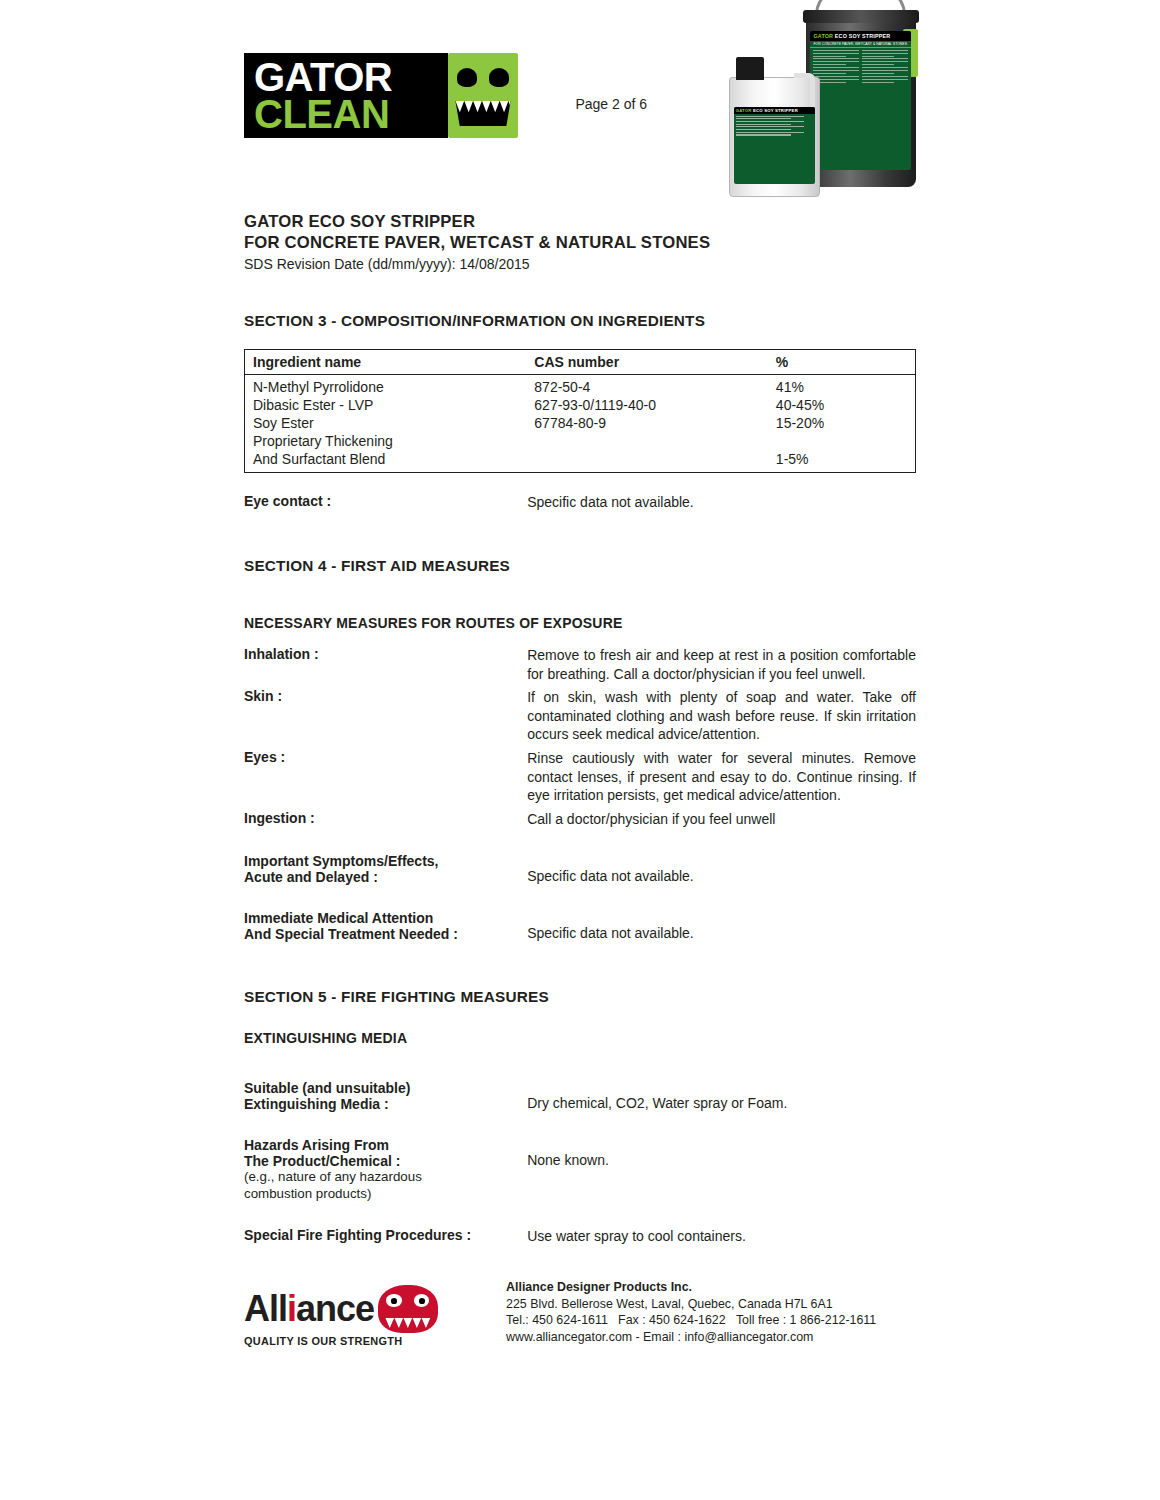GATOR CLEAN™
Page 2 of 6
GATOR ECO SOY STRIPPER
FOR CONCRETE PAVER, WETCAST & NATURAL STONES
GATOR ECO SOY STRIPPER
GATOR ECO SOY STRIPPER
FOR CONCRETE PAVER, WETCAST & NATURAL STONES
SDS Revision Date (dd/mm/yyyy): 14/08/2015
SECTION 3 - COMPOSITION/INFORMATION ON INGREDIENTS
| Ingredient name | CAS number | % |
| --- | --- | --- |
| N-Methyl Pyrrolidone | 872-50-4 | 41% |
| Dibasic Ester - LVP | 627-93-0/1119-40-0 | 40-45% |
| Soy Ester | 67784-80-9 | 15-20% |
| Proprietary Thickening | | |
| And Surfactant Blend | | 1-5% |
Eye contact :
Specific data not available.
SECTION 4 - FIRST AID MEASURES
NECESSARY MEASURES FOR ROUTES OF EXPOSURE
Inhalation :
Remove to fresh air and keep at rest in a position comfortable for breathing. Call a doctor/physician if you feel unwell.
Skin :
If on skin, wash with plenty of soap and water. Take off contaminated clothing and wash before reuse. If skin irritation occurs seek medical advice/attention.
Eyes :
Rinse cautiously with water for several minutes. Remove contact lenses, if present and esay to do. Continue rinsing. If eye irritation persists, get medical advice/attention.
Ingestion :
Call a doctor/physician if you feel unwell
Important Symptoms/Effects,
Acute and Delayed :
Specific data not available.
Immediate Medical Attention
And Special Treatment Needed :
Specific data not available.
SECTION 5 - FIRE FIGHTING MEASURES
EXTINGUISHING MEDIA
Suitable (and unsuitable)
Extinguishing Media :
Dry chemical, CO2, Water spray or Foam.
Hazards Arising From
The Product/Chemical :(e.g., nature of any hazardous
combustion products)
None known.
Special Fire Fighting Procedures :
Use water spray to cool containers.
Alliance
QUALITY IS OUR STRENGTH
Alliance Designer Products Inc.
225 Blvd. Bellerose West, Laval, Quebec, Canada H7L 6A1
Tel.: 450 624-1611 Fax : 450 624-1622 Toll free : 1 866-212-1611
www.alliancegator.com - Email : info@alliancegator.com